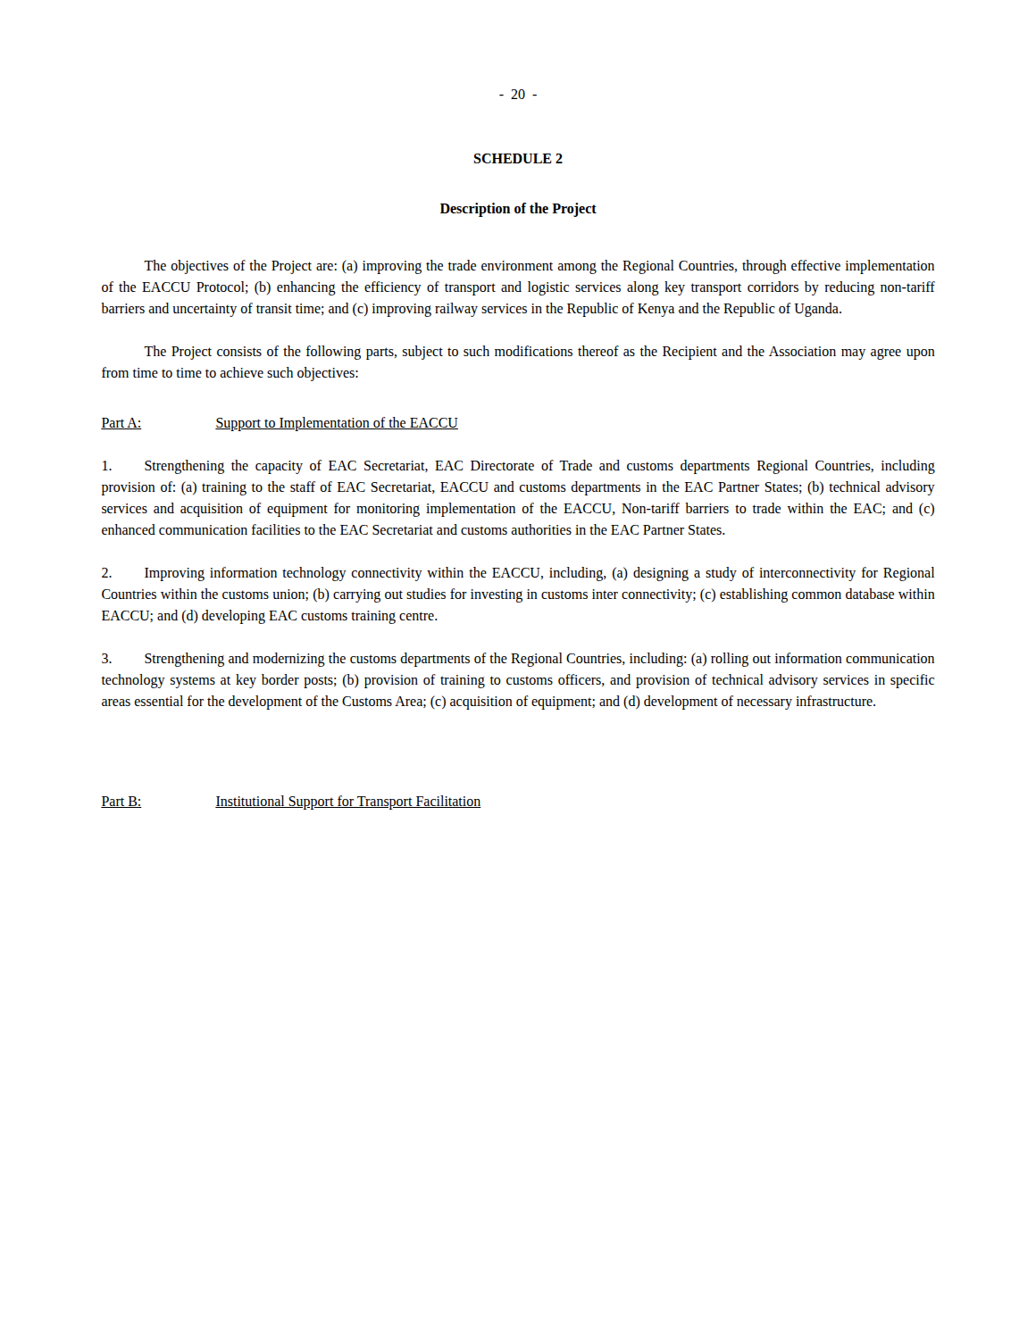- 20 -
SCHEDULE 2
Description of the Project
The objectives of the Project are: (a) improving the trade environment among the Regional Countries, through effective implementation of the EACCU Protocol; (b) enhancing the efficiency of transport and logistic services along key transport corridors by reducing non-tariff barriers and uncertainty of transit time; and (c) improving railway services in the Republic of Kenya and the Republic of Uganda.
The Project consists of the following parts, subject to such modifications thereof as the Recipient and the Association may agree upon from time to time to achieve such objectives:
Part A: Support to Implementation of the EACCU
1. Strengthening the capacity of EAC Secretariat, EAC Directorate of Trade and customs departments Regional Countries, including provision of: (a) training to the staff of EAC Secretariat, EACCU and customs departments in the EAC Partner States; (b) technical advisory services and acquisition of equipment for monitoring implementation of the EACCU, Non-tariff barriers to trade within the EAC; and (c) enhanced communication facilities to the EAC Secretariat and customs authorities in the EAC Partner States.
2. Improving information technology connectivity within the EACCU, including, (a) designing a study of interconnectivity for Regional Countries within the customs union; (b) carrying out studies for investing in customs inter connectivity; (c) establishing common database within EACCU; and (d) developing EAC customs training centre.
3. Strengthening and modernizing the customs departments of the Regional Countries, including: (a) rolling out information communication technology systems at key border posts; (b) provision of training to customs officers, and provision of technical advisory services in specific areas essential for the development of the Customs Area; (c) acquisition of equipment; and (d) development of necessary infrastructure.
Part B: Institutional Support for Transport Facilitation